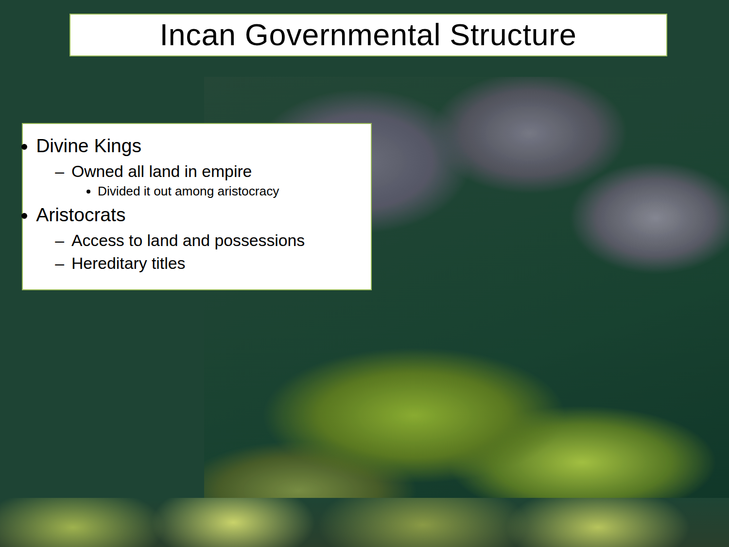Incan Governmental Structure
Divine Kings
Owned all land in empire
Divided it out among aristocracy
Aristocrats
Access to land and possessions
Hereditary titles